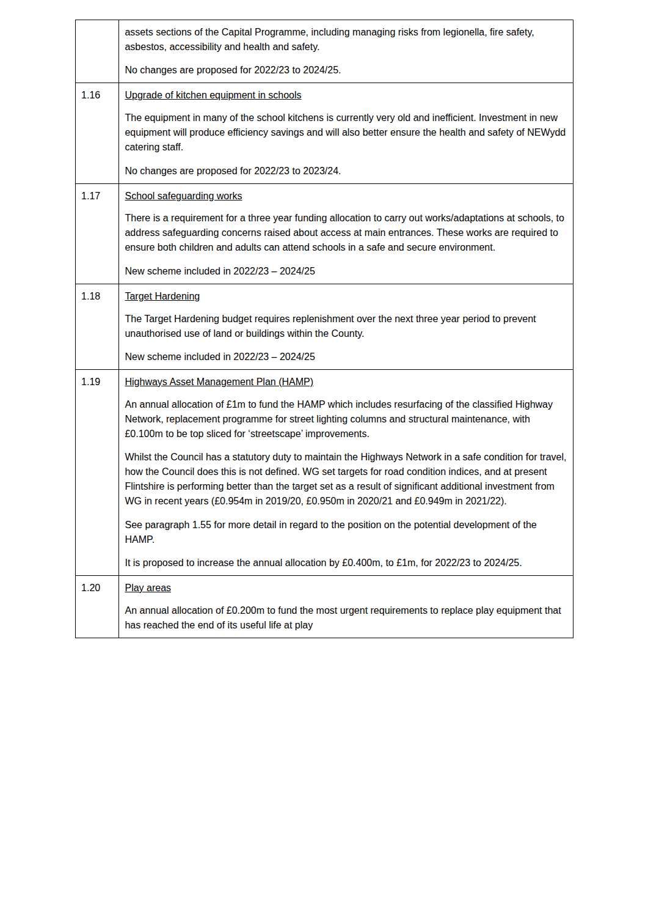| | assets sections of the Capital Programme, including managing risks from legionella, fire safety, asbestos, accessibility and health and safety. No changes are proposed for 2022/23 to 2024/25. |
| 1.16 | Upgrade of kitchen equipment in schools The equipment in many of the school kitchens is currently very old and inefficient. Investment in new equipment will produce efficiency savings and will also better ensure the health and safety of NEWydd catering staff. No changes are proposed for 2022/23 to 2023/24. |
| 1.17 | School safeguarding works There is a requirement for a three year funding allocation to carry out works/adaptations at schools, to address safeguarding concerns raised about access at main entrances. These works are required to ensure both children and adults can attend schools in a safe and secure environment. New scheme included in 2022/23 – 2024/25 |
| 1.18 | Target Hardening The Target Hardening budget requires replenishment over the next three year period to prevent unauthorised use of land or buildings within the County. New scheme included in 2022/23 – 2024/25 |
| 1.19 | Highways Asset Management Plan (HAMP) An annual allocation of £1m to fund the HAMP which includes resurfacing of the classified Highway Network, replacement programme for street lighting columns and structural maintenance, with £0.100m to be top sliced for ‘streetscape’ improvements. Whilst the Council has a statutory duty to maintain the Highways Network in a safe condition for travel, how the Council does this is not defined. WG set targets for road condition indices, and at present Flintshire is performing better than the target set as a result of significant additional investment from WG in recent years (£0.954m in 2019/20, £0.950m in 2020/21 and £0.949m in 2021/22). See paragraph 1.55 for more detail in regard to the position on the potential development of the HAMP. It is proposed to increase the annual allocation by £0.400m, to £1m, for 2022/23 to 2024/25. |
| 1.20 | Play areas An annual allocation of £0.200m to fund the most urgent requirements to replace play equipment that has reached the end of its useful life at play |